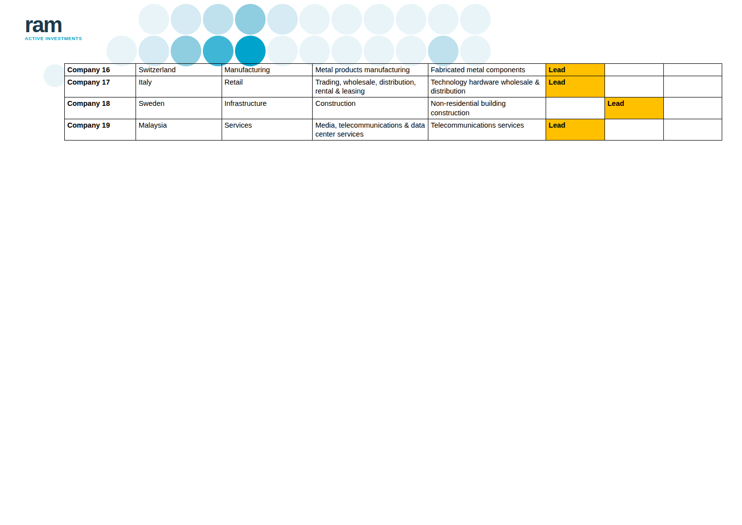ram
ACTIVE INVESTMENTS
| Company 16 | Switzerland | Manufacturing | Metal products manufacturing | Fabricated metal components | Lead | | |
| Company 17 | Italy | Retail | Trading, wholesale, distribution, rental & leasing | Technology hardware wholesale & distribution | Lead | | |
| Company 18 | Sweden | Infrastructure | Construction | Non-residential building construction | | Lead | |
| Company 19 | Malaysia | Services | Media, telecommunications & data center services | Telecommunications services | Lead | | |